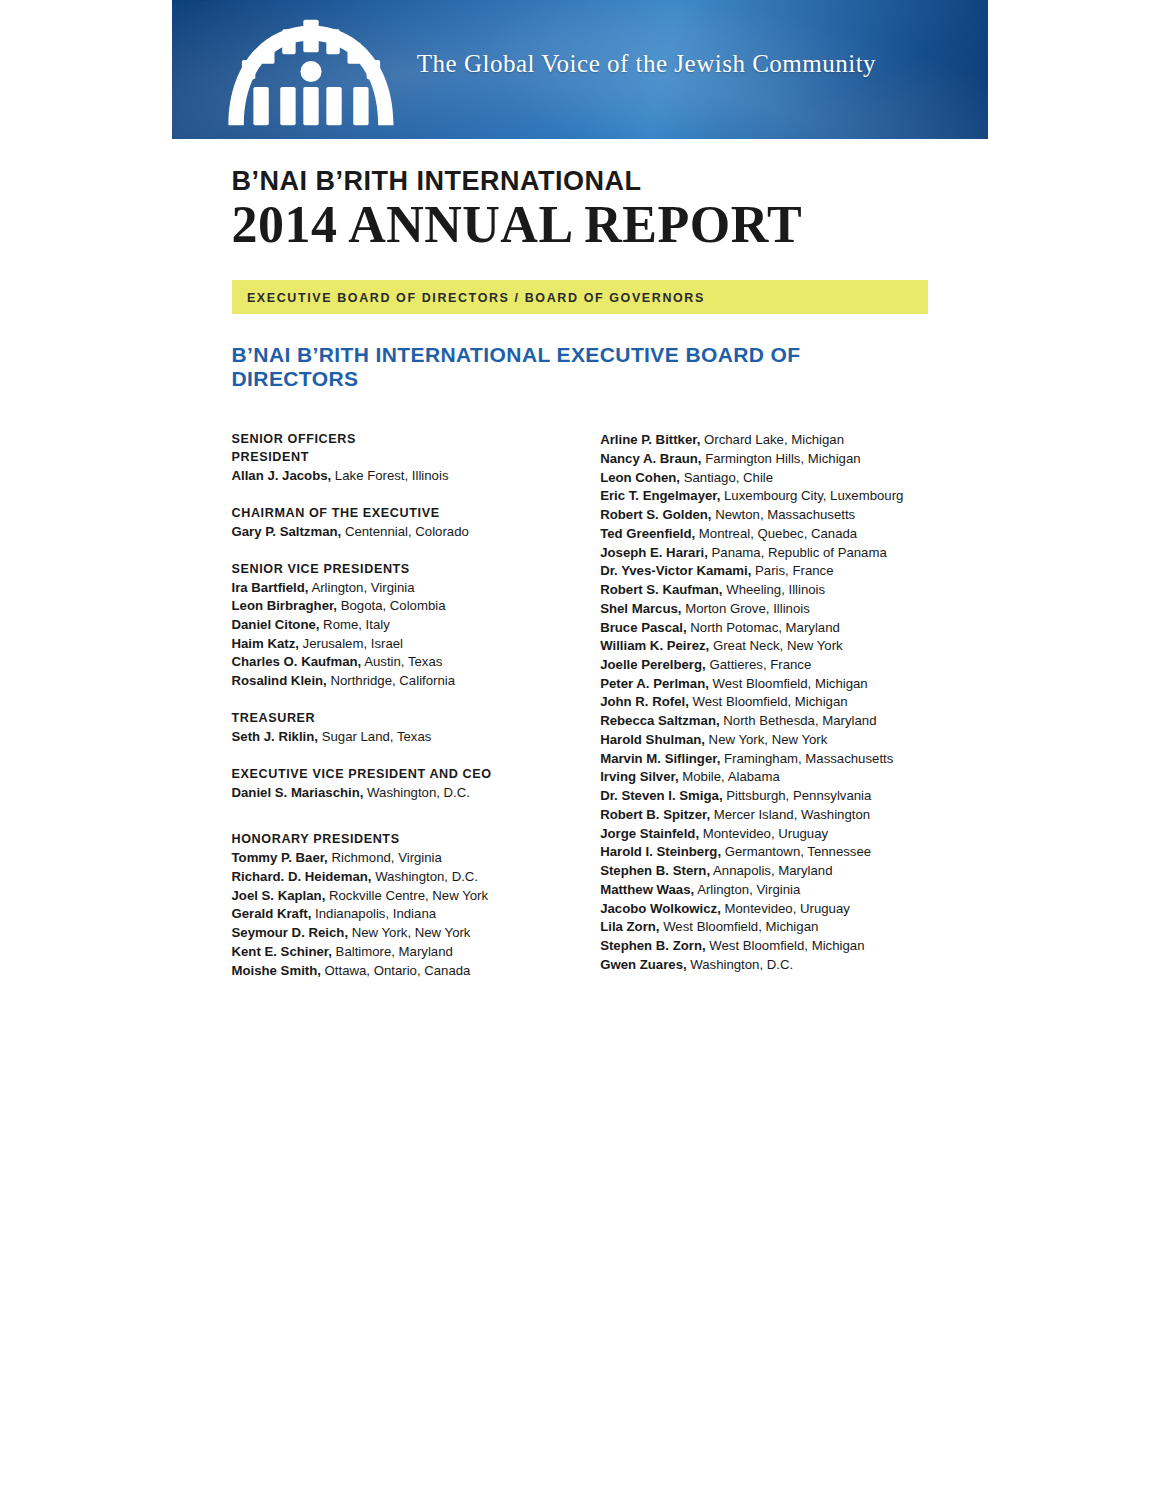The Global Voice of the Jewish Community
B’NAI B’RITH INTERNATIONAL
2014 ANNUAL REPORT
Executive Board of Directors / Board of Governors
B’NAI B’RITH INTERNATIONAL EXECUTIVE BOARD OF DIRECTORS
SENIOR OFFICERS
PRESIDENT
Allan J. Jacobs, Lake Forest, Illinois
CHAIRMAN OF THE EXECUTIVE
Gary P. Saltzman, Centennial, Colorado
SENIOR VICE PRESIDENTS
Ira Bartfield, Arlington, Virginia
Leon Birbragher, Bogota, Colombia
Daniel Citone, Rome, Italy
Haim Katz, Jerusalem, Israel
Charles O. Kaufman, Austin, Texas
Rosalind Klein, Northridge, California
TREASURER
Seth J. Riklin, Sugar Land, Texas
EXECUTIVE VICE PRESIDENT AND CEO
Daniel S. Mariaschin, Washington, D.C.
HONORARY PRESIDENTS
Tommy P. Baer, Richmond, Virginia
Richard. D. Heideman, Washington, D.C.
Joel S. Kaplan, Rockville Centre, New York
Gerald Kraft, Indianapolis, Indiana
Seymour D. Reich, New York, New York
Kent E. Schiner, Baltimore, Maryland
Moishe Smith, Ottawa, Ontario, Canada
Arline P. Bittker, Orchard Lake, Michigan
Nancy A. Braun, Farmington Hills, Michigan
Leon Cohen, Santiago, Chile
Eric T. Engelmayer, Luxembourg City, Luxembourg
Robert S. Golden, Newton, Massachusetts
Ted Greenfield, Montreal, Quebec, Canada
Joseph E. Harari, Panama, Republic of Panama
Dr. Yves-Victor Kamami, Paris, France
Robert S. Kaufman, Wheeling, Illinois
Shel Marcus, Morton Grove, Illinois
Bruce Pascal, North Potomac, Maryland
William K. Peirez, Great Neck, New York
Joelle Perelberg, Gattieres, France
Peter A. Perlman, West Bloomfield, Michigan
John R. Rofel, West Bloomfield, Michigan
Rebecca Saltzman, North Bethesda, Maryland
Harold Shulman, New York, New York
Marvin M. Siflinger, Framingham, Massachusetts
Irving Silver, Mobile, Alabama
Dr. Steven I. Smiga, Pittsburgh, Pennsylvania
Robert B. Spitzer, Mercer Island, Washington
Jorge Stainfeld, Montevideo, Uruguay
Harold I. Steinberg, Germantown, Tennessee
Stephen B. Stern, Annapolis, Maryland
Matthew Waas, Arlington, Virginia
Jacobo Wolkowicz, Montevideo, Uruguay
Lila Zorn, West Bloomfield, Michigan
Stephen B. Zorn, West Bloomfield, Michigan
Gwen Zuares, Washington, D.C.